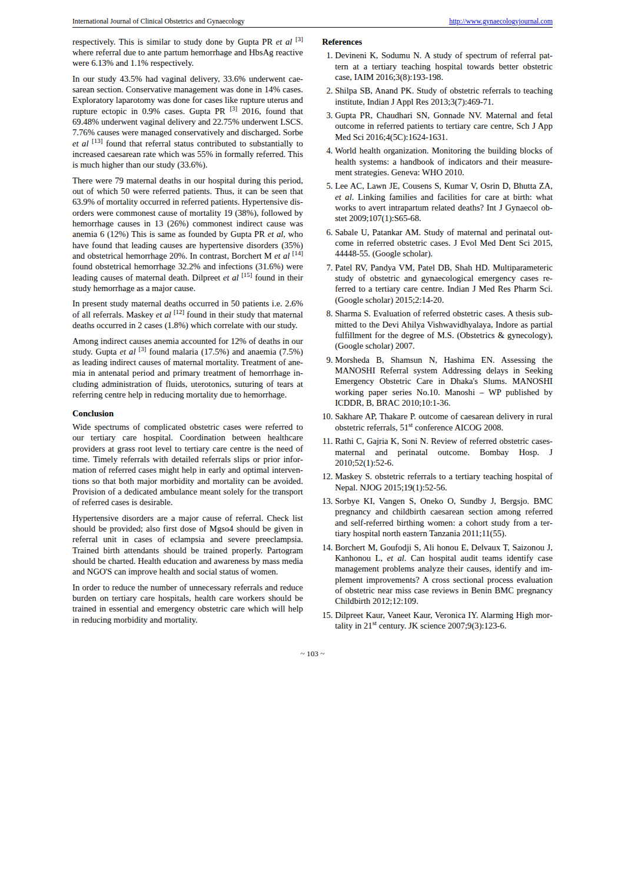International Journal of Clinical Obstetrics and Gynaecology http://www.gynaecologyjournal.com
respectively. This is similar to study done by Gupta PR et al [3] where referral due to ante partum hemorrhage and HbsAg reactive were 6.13% and 1.1% respectively.
In our study 43.5% had vaginal delivery, 33.6% underwent caesarean section. Conservative management was done in 14% cases. Exploratory laparotomy was done for cases like rupture uterus and rupture ectopic in 0.9% cases. Gupta PR [3] 2016, found that 69.48% underwent vaginal delivery and 22.75% underwent LSCS. 7.76% causes were managed conservatively and discharged. Sorbe et al [13] found that referral status contributed to substantially to increased caesarean rate which was 55% in formally referred. This is much higher than our study (33.6%).
There were 79 maternal deaths in our hospital during this period, out of which 50 were referred patients. Thus, it can be seen that 63.9% of mortality occurred in referred patients. Hypertensive disorders were commonest cause of mortality 19 (38%), followed by hemorrhage causes in 13 (26%) commonest indirect cause was anemia 6 (12%) This is same as founded by Gupta PR et al, who have found that leading causes are hypertensive disorders (35%) and obstetrical hemorrhage 20%. In contrast, Borchert M et al [14] found obstetrical hemorrhage 32.2% and infections (31.6%) were leading causes of maternal death. Dilpreet et al [15] found in their study hemorrhage as a major cause.
In present study maternal deaths occurred in 50 patients i.e. 2.6% of all referrals. Maskey et al [12] found in their study that maternal deaths occurred in 2 cases (1.8%) which correlate with our study.
Among indirect causes anemia accounted for 12% of deaths in our study. Gupta et al [3] found malaria (17.5%) and anaemia (7.5%) as leading indirect causes of maternal mortality. Treatment of anemia in antenatal period and primary treatment of hemorrhage including administration of fluids, uterotonics, suturing of tears at referring centre help in reducing mortality due to hemorrhage.
Conclusion
Wide spectrums of complicated obstetric cases were referred to our tertiary care hospital. Coordination between healthcare providers at grass root level to tertiary care centre is the need of time. Timely referrals with detailed referrals slips or prior information of referred cases might help in early and optimal interventions so that both major morbidity and mortality can be avoided. Provision of a dedicated ambulance meant solely for the transport of referred cases is desirable.
Hypertensive disorders are a major cause of referral. Check list should be provided; also first dose of Mgso4 should be given in referral unit in cases of eclampsia and severe preeclampsia. Trained birth attendants should be trained properly. Partogram should be charted. Health education and awareness by mass media and NGO'S can improve health and social status of women.
In order to reduce the number of unnecessary referrals and reduce burden on tertiary care hospitals, health care workers should be trained in essential and emergency obstetric care which will help in reducing morbidity and mortality.
References
Devineni K, Sodumu N. A study of spectrum of referral pattern at a tertiary teaching hospital towards better obstetric case, IAIM 2016;3(8):193-198.
Shilpa SB, Anand PK. Study of obstetric referrals to teaching institute, Indian J Appl Res 2013;3(7):469-71.
Gupta PR, Chaudhari SN, Gonnade NV. Maternal and fetal outcome in referred patients to tertiary care centre, Sch J App Med Sci 2016;4(5C):1624-1631.
World health organization. Monitoring the building blocks of health systems: a handbook of indicators and their measurement strategies. Geneva: WHO 2010.
Lee AC, Lawn JE, Cousens S, Kumar V, Osrin D, Bhutta ZA, et al. Linking families and facilities for care at birth: what works to avert intrapartum related deaths? Int J Gynaecol obstet 2009;107(1):S65-68.
Sabale U, Patankar AM. Study of maternal and perinatal outcome in referred obstetric cases. J Evol Med Dent Sci 2015, 44448-55. (Google scholar).
Patel RV, Pandya VM, Patel DB, Shah HD. Multiparameteric study of obstetric and gynaecological emergency cases referred to a tertiary care centre. Indian J Med Res Pharm Sci. (Google scholar) 2015;2:14-20.
Sharma S. Evaluation of referred obstetric cases. A thesis submitted to the Devi Ahilya Vishwavidhyalaya, Indore as partial fulfillment for the degree of M.S. (Obstetrics & gynecology), (Google scholar) 2007.
Morsheda B, Shamsun N, Hashima EN. Assessing the MANOSHI Referral system Addressing delays in Seeking Emergency Obstetric Care in Dhaka's Slums. MANOSHI working paper series No.10. Manoshi – WP published by ICDDR, B, BRAC 2010;10:1-36.
Sakhare AP, Thakare P. outcome of caesarean delivery in rural obstetric referrals, 51st conference AICOG 2008.
Rathi C, Gajria K, Soni N. Review of referred obstetric cases-maternal and perinatal outcome. Bombay Hosp. J 2010;52(1):52-6.
Maskey S. obstetric referrals to a tertiary teaching hospital of Nepal. NJOG 2015;19(1):52-56.
Sorbye KI, Vangen S, Oneko O, Sundby J, Bergsjo. BMC pregnancy and childbirth caesarean section among referred and self-referred birthing women: a cohort study from a tertiary hospital north eastern Tanzania 2011;11(55).
Borchert M, Goufodji S, Ali honou E, Delvaux T, Saizonou J, Kanhonou L, et al. Can hospital audit teams identify case management problems analyze their causes, identify and implement improvements? A cross sectional process evaluation of obstetric near miss case reviews in Benin BMC pregnancy Childbirth 2012;12:109.
Dilpreet Kaur, Vaneet Kaur, Veronica IY. Alarming High mortality in 21st century. JK science 2007;9(3):123-6.
~ 103 ~